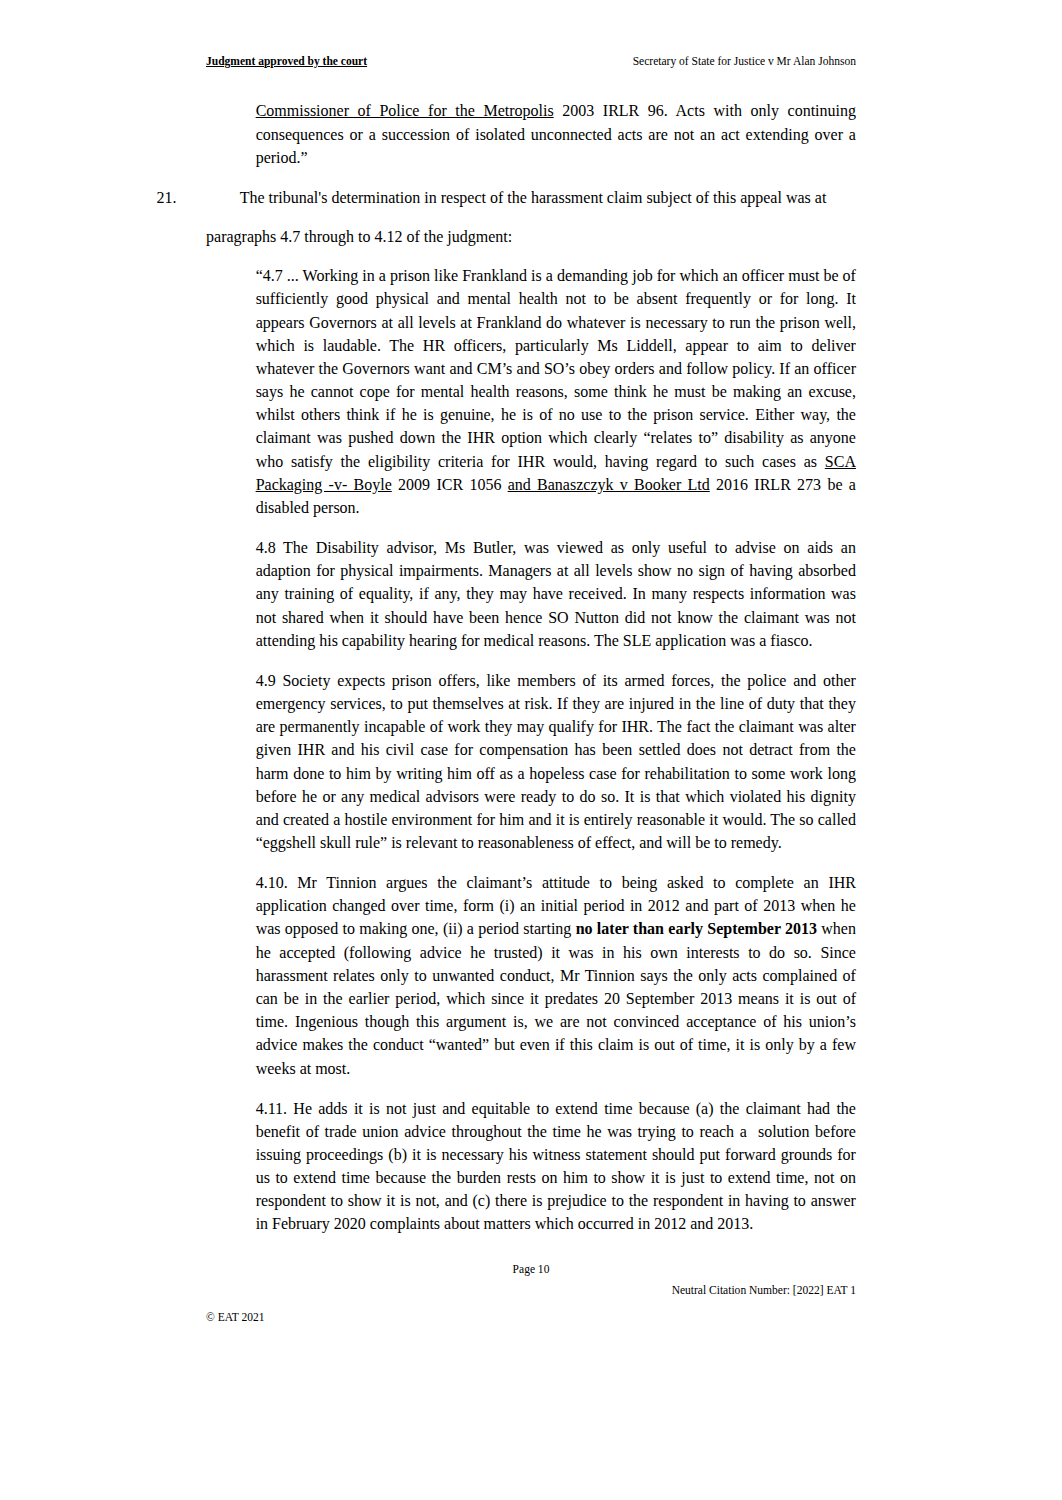Judgment approved by the court
Secretary of State for Justice v Mr Alan Johnson
Commissioner of Police for the Metropolis 2003 IRLR 96. Acts with only continuing consequences or a succession of isolated unconnected acts are not an act extending over a period.”
21. The tribunal's determination in respect of the harassment claim subject of this appeal was at
paragraphs 4.7 through to 4.12 of the judgment:
“4.7 ... Working in a prison like Frankland is a demanding job for which an officer must be of sufficiently good physical and mental health not to be absent frequently or for long. It appears Governors at all levels at Frankland do whatever is necessary to run the prison well, which is laudable. The HR officers, particularly Ms Liddell, appear to aim to deliver whatever the Governors want and CM’s and SO’s obey orders and follow policy. If an officer says he cannot cope for mental health reasons, some think he must be making an excuse, whilst others think if he is genuine, he is of no use to the prison service. Either way, the claimant was pushed down the IHR option which clearly “relates to” disability as anyone who satisfy the eligibility criteria for IHR would, having regard to such cases as SCA Packaging -v- Boyle 2009 ICR 1056 and Banaszczyk v Booker Ltd 2016 IRLR 273 be a disabled person.
4.8 The Disability advisor, Ms Butler, was viewed as only useful to advise on aids an adaption for physical impairments. Managers at all levels show no sign of having absorbed any training of equality, if any, they may have received. In many respects information was not shared when it should have been hence SO Nutton did not know the claimant was not attending his capability hearing for medical reasons. The SLE application was a fiasco.
4.9 Society expects prison offers, like members of its armed forces, the police and other emergency services, to put themselves at risk. If they are injured in the line of duty that they are permanently incapable of work they may qualify for IHR. The fact the claimant was alter given IHR and his civil case for compensation has been settled does not detract from the harm done to him by writing him off as a hopeless case for rehabilitation to some work long before he or any medical advisors were ready to do so. It is that which violated his dignity and created a hostile environment for him and it is entirely reasonable it would. The so called “eggshell skull rule” is relevant to reasonableness of effect, and will be to remedy.
4.10. Mr Tinnion argues the claimant’s attitude to being asked to complete an IHR application changed over time, form (i) an initial period in 2012 and part of 2013 when he was opposed to making one, (ii) a period starting no later than early September 2013 when he accepted (following advice he trusted) it was in his own interests to do so. Since harassment relates only to unwanted conduct, Mr Tinnion says the only acts complained of can be in the earlier period, which since it predates 20 September 2013 means it is out of time. Ingenious though this argument is, we are not convinced acceptance of his union’s advice makes the conduct “wanted” but even if this claim is out of time, it is only by a few weeks at most.
4.11. He adds it is not just and equitable to extend time because (a) the claimant had the benefit of trade union advice throughout the time he was trying to reach a solution before issuing proceedings (b) it is necessary his witness statement should put forward grounds for us to extend time because the burden rests on him to show it is just to extend time, not on respondent to show it is not, and (c) there is prejudice to the respondent in having to answer in February 2020 complaints about matters which occurred in 2012 and 2013.
Page 10
Neutral Citation Number: [2022] EAT 1
© EAT 2021